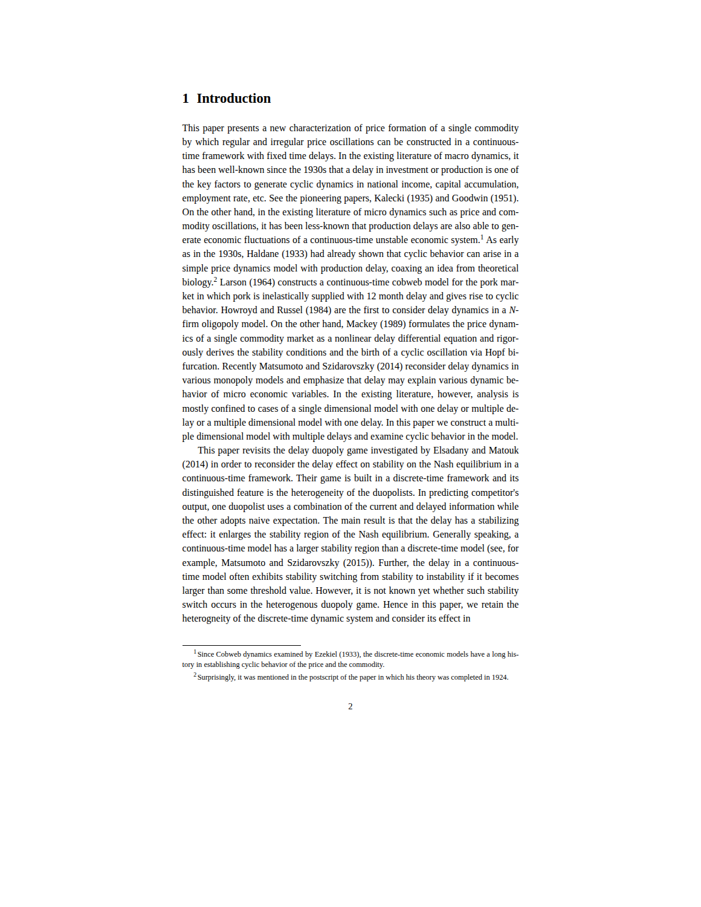1 Introduction
This paper presents a new characterization of price formation of a single commodity by which regular and irregular price oscillations can be constructed in a continuous-time framework with fixed time delays. In the existing literature of macro dynamics, it has been well-known since the 1930s that a delay in investment or production is one of the key factors to generate cyclic dynamics in national income, capital accumulation, employment rate, etc. See the pioneering papers, Kalecki (1935) and Goodwin (1951). On the other hand, in the existing literature of micro dynamics such as price and commodity oscillations, it has been less-known that production delays are also able to generate economic fluctuations of a continuous-time unstable economic system.1 As early as in the 1930s, Haldane (1933) had already shown that cyclic behavior can arise in a simple price dynamics model with production delay, coaxing an idea from theoretical biology.2 Larson (1964) constructs a continuous-time cobweb model for the pork market in which pork is inelastically supplied with 12 month delay and gives rise to cyclic behavior. Howroyd and Russel (1984) are the first to consider delay dynamics in a N-firm oligopoly model. On the other hand, Mackey (1989) formulates the price dynamics of a single commodity market as a nonlinear delay differential equation and rigorously derives the stability conditions and the birth of a cyclic oscillation via Hopf bifurcation. Recently Matsumoto and Szidarovszky (2014) reconsider delay dynamics in various monopoly models and emphasize that delay may explain various dynamic behavior of micro economic variables. In the existing literature, however, analysis is mostly confined to cases of a single dimensional model with one delay or multiple delay or a multiple dimensional model with one delay. In this paper we construct a multiple dimensional model with multiple delays and examine cyclic behavior in the model.
This paper revisits the delay duopoly game investigated by Elsadany and Matouk (2014) in order to reconsider the delay effect on stability on the Nash equilibrium in a continuous-time framework. Their game is built in a discrete-time framework and its distinguished feature is the heterogeneity of the duopolists. In predicting competitor's output, one duopolist uses a combination of the current and delayed information while the other adopts naive expectation. The main result is that the delay has a stabilizing effect: it enlarges the stability region of the Nash equilibrium. Generally speaking, a continuous-time model has a larger stability region than a discrete-time model (see, for example, Matsumoto and Szidarovszky (2015)). Further, the delay in a continuous-time model often exhibits stability switching from stability to instability if it becomes larger than some threshold value. However, it is not known yet whether such stability switch occurs in the heterogenous duopoly game. Hence in this paper, we retain the heterogneity of the discrete-time dynamic system and consider its effect in
1Since Cobweb dynamics examined by Ezekiel (1933), the discrete-time economic models have a long history in establishing cyclic behavior of the price and the commodity.
2Surprisingly, it was mentioned in the postscript of the paper in which his theory was completed in 1924.
2